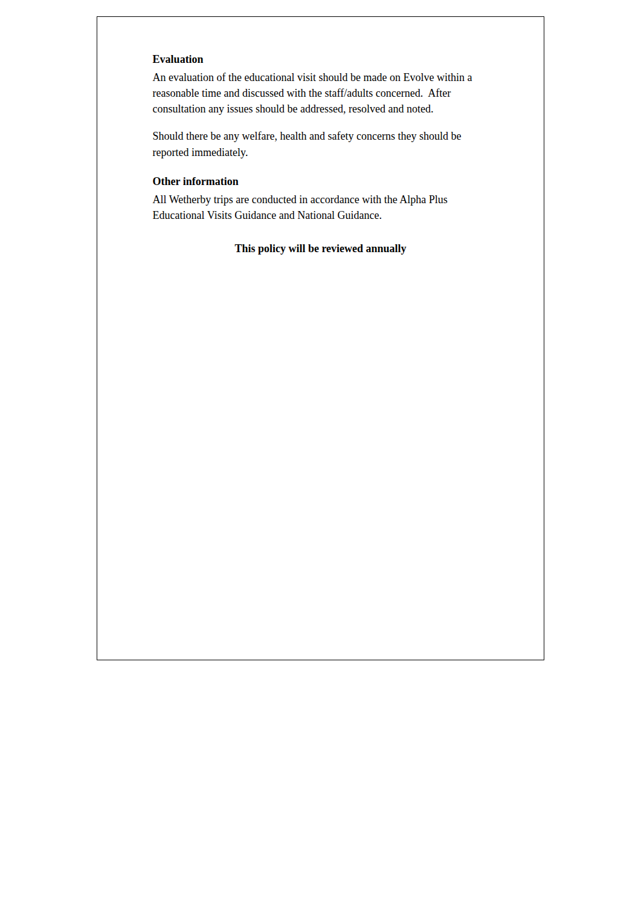Evaluation
An evaluation of the educational visit should be made on Evolve within a reasonable time and discussed with the staff/adults concerned. After consultation any issues should be addressed, resolved and noted.
Should there be any welfare, health and safety concerns they should be reported immediately.
Other information
All Wetherby trips are conducted in accordance with the Alpha Plus Educational Visits Guidance and National Guidance.
This policy will be reviewed annually